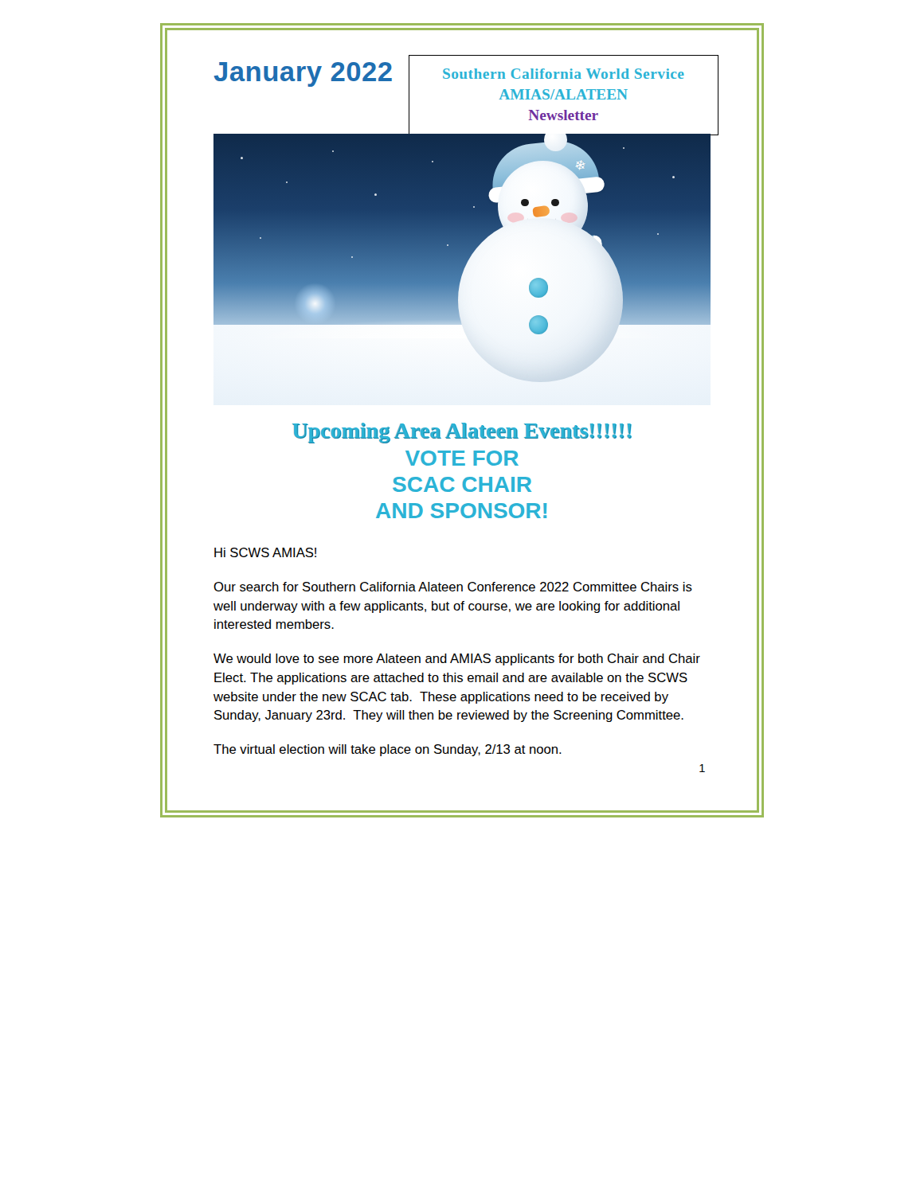January 2022
Southern California World Service
AMIAS/ALATEEN
Newsletter
❄
Upcoming Area Alateen Events!!!!!!
VOTE FOR
SCAC CHAIR
AND SPONSOR!
Hi SCWS AMIAS!
Our search for Southern California Alateen Conference 2022 Committee Chairs is well underway with a few applicants, but of course, we are looking for additional interested members.
We would love to see more Alateen and AMIAS applicants for both Chair and Chair Elect. The applications are attached to this email and are available on the SCWS website under the new SCAC tab. These applications need to be received by Sunday, January 23rd. They will then be reviewed by the Screening Committee.
The virtual election will take place on Sunday, 2/13 at noon.
1